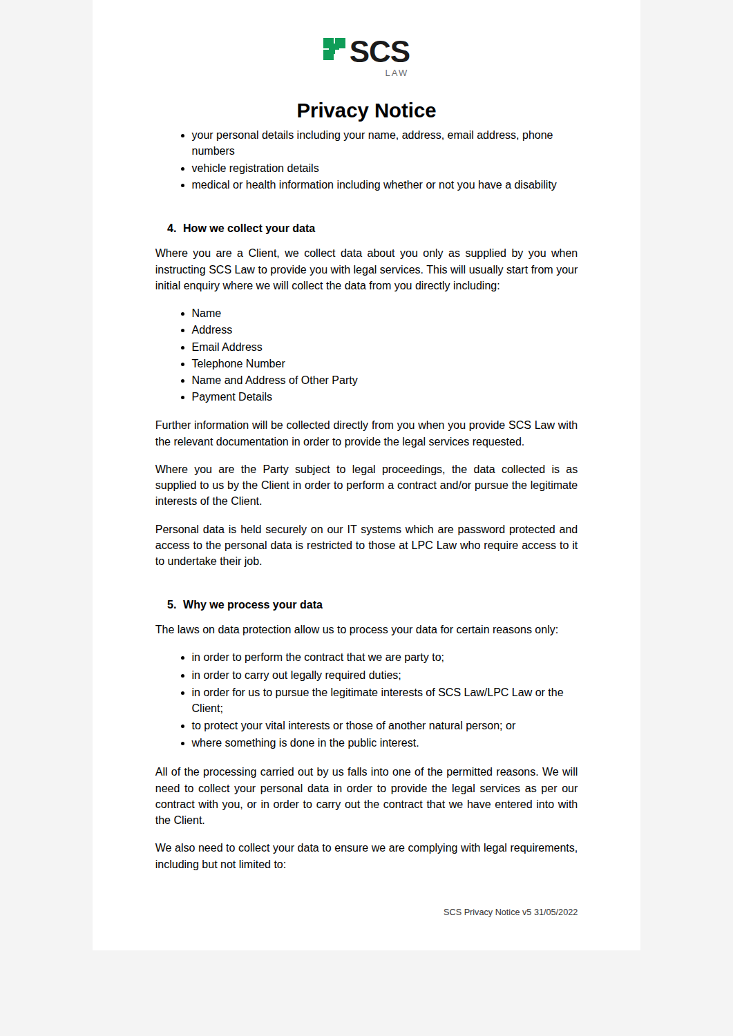SCS
LAW
Privacy Notice
your personal details including your name, address, email address, phone numbers
vehicle registration details
medical or health information including whether or not you have a disability
4. How we collect your data
Where you are a Client, we collect data about you only as supplied by you when instructing SCS Law to provide you with legal services. This will usually start from your initial enquiry where we will collect the data from you directly including:
Name
Address
Email Address
Telephone Number
Name and Address of Other Party
Payment Details
Further information will be collected directly from you when you provide SCS Law with the relevant documentation in order to provide the legal services requested.
Where you are the Party subject to legal proceedings, the data collected is as supplied to us by the Client in order to perform a contract and/or pursue the legitimate interests of the Client.
Personal data is held securely on our IT systems which are password protected and access to the personal data is restricted to those at LPC Law who require access to it to undertake their job.
5. Why we process your data
The laws on data protection allow us to process your data for certain reasons only:
in order to perform the contract that we are party to;
in order to carry out legally required duties;
in order for us to pursue the legitimate interests of SCS Law/LPC Law or the Client;
to protect your vital interests or those of another natural person; or
where something is done in the public interest.
All of the processing carried out by us falls into one of the permitted reasons. We will need to collect your personal data in order to provide the legal services as per our contract with you, or in order to carry out the contract that we have entered into with the Client.
We also need to collect your data to ensure we are complying with legal requirements, including but not limited to:
SCS Privacy Notice v5 31/05/2022